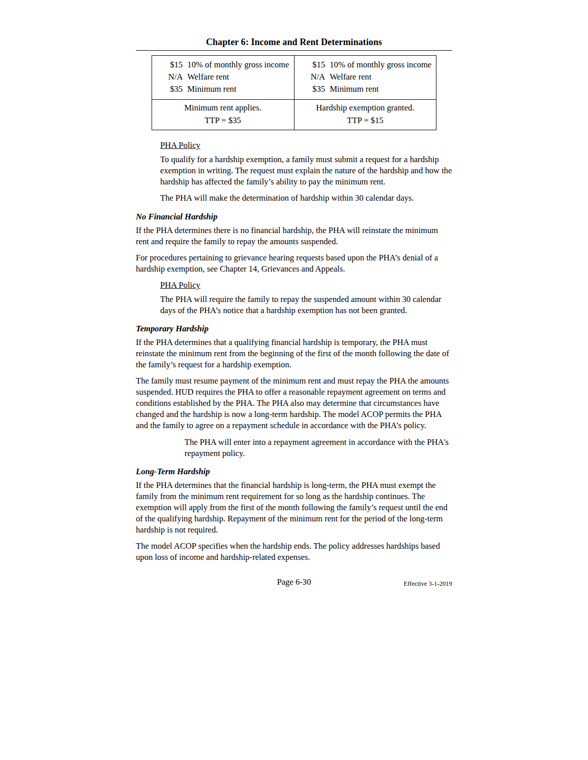Chapter 6: Income and Rent Determinations
| $15 10% of monthly gross income N/A Welfare rent $35 Minimum rent | $15 10% of monthly gross income N/A Welfare rent $35 Minimum rent |
| Minimum rent applies. TTP = $35 | Hardship exemption granted. TTP = $15 |
PHA Policy
To qualify for a hardship exemption, a family must submit a request for a hardship exemption in writing. The request must explain the nature of the hardship and how the hardship has affected the family’s ability to pay the minimum rent.
The PHA will make the determination of hardship within 30 calendar days.
No Financial Hardship
If the PHA determines there is no financial hardship, the PHA will reinstate the minimum rent and require the family to repay the amounts suspended.
For procedures pertaining to grievance hearing requests based upon the PHA’s denial of a hardship exemption, see Chapter 14, Grievances and Appeals.
PHA Policy
The PHA will require the family to repay the suspended amount within 30 calendar days of the PHA’s notice that a hardship exemption has not been granted.
Temporary Hardship
If the PHA determines that a qualifying financial hardship is temporary, the PHA must reinstate the minimum rent from the beginning of the first of the month following the date of the family’s request for a hardship exemption.
The family must resume payment of the minimum rent and must repay the PHA the amounts suspended. HUD requires the PHA to offer a reasonable repayment agreement on terms and conditions established by the PHA. The PHA also may determine that circumstances have changed and the hardship is now a long-term hardship. The model ACOP permits the PHA and the family to agree on a repayment schedule in accordance with the PHA’s policy.
The PHA will enter into a repayment agreement in accordance with the PHA's repayment policy.
Long-Term Hardship
If the PHA determines that the financial hardship is long-term, the PHA must exempt the family from the minimum rent requirement for so long as the hardship continues. The exemption will apply from the first of the month following the family’s request until the end of the qualifying hardship. Repayment of the minimum rent for the period of the long-term hardship is not required.
The model ACOP specifies when the hardship ends. The policy addresses hardships based upon loss of income and hardship-related expenses.
Page 6-30
Effective 3-1-2019